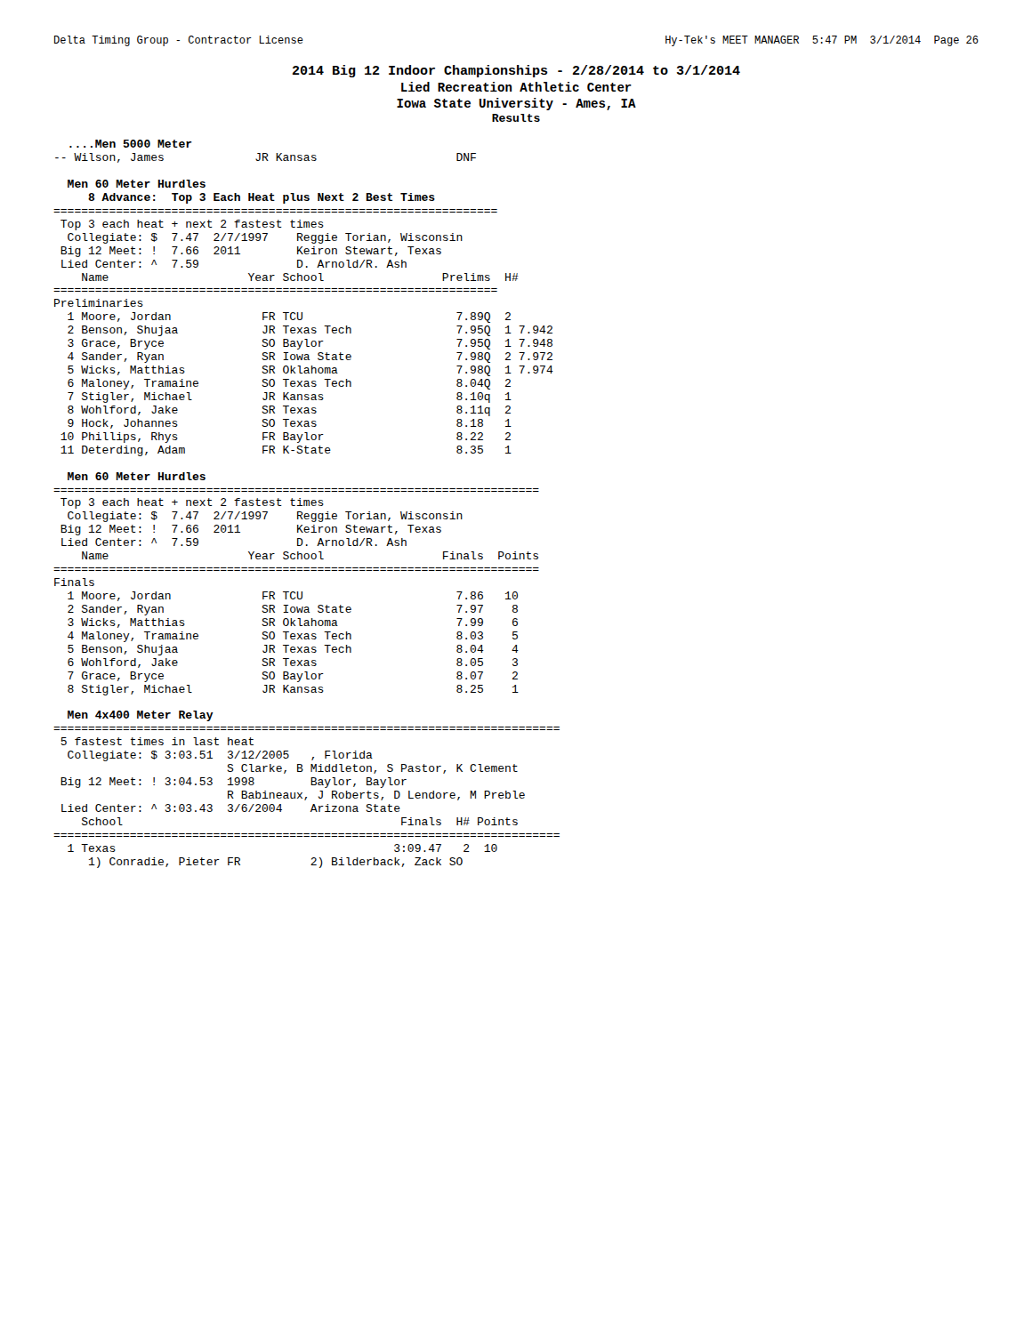Delta Timing Group - Contractor License Hy-Tek's MEET MANAGER 5:47 PM 3/1/2014 Page 26
2014 Big 12 Indoor Championships - 2/28/2014 to 3/1/2014
Lied Recreation Athletic Center
Iowa State University - Ames, IA
Results
  ....Men 5000 Meter
-- Wilson, James             JR Kansas                    DNF

  Men 60 Meter Hurdles
     8 Advance:  Top 3 Each Heat plus Next 2 Best Times
================================================================
 Top 3 each heat + next 2 fastest times
  Collegiate: $  7.47  2/7/1997    Reggie Torian, Wisconsin
 Big 12 Meet: !  7.66  2011        Keiron Stewart, Texas
 Lied Center: ^  7.59              D. Arnold/R. Ash
    Name                    Year School                 Prelims  H#
================================================================
Preliminaries
  1 Moore, Jordan             FR TCU                      7.89Q  2
  2 Benson, Shujaa            JR Texas Tech               7.95Q  1 7.942
  3 Grace, Bryce              SO Baylor                   7.95Q  1 7.948
  4 Sander, Ryan              SR Iowa State               7.98Q  2 7.972
  5 Wicks, Matthias           SR Oklahoma                 7.98Q  1 7.974
  6 Maloney, Tramaine         SO Texas Tech               8.04Q  2
  7 Stigler, Michael          JR Kansas                   8.10q  1
  8 Wohlford, Jake            SR Texas                    8.11q  2
  9 Hock, Johannes            SO Texas                    8.18   1
 10 Phillips, Rhys            FR Baylor                   8.22   2
 11 Deterding, Adam           FR K-State                  8.35   1

  Men 60 Meter Hurdles
======================================================================
 Top 3 each heat + next 2 fastest times
  Collegiate: $  7.47  2/7/1997    Reggie Torian, Wisconsin
 Big 12 Meet: !  7.66  2011        Keiron Stewart, Texas
 Lied Center: ^  7.59              D. Arnold/R. Ash
    Name                    Year School                 Finals  Points
======================================================================
Finals
  1 Moore, Jordan             FR TCU                      7.86   10
  2 Sander, Ryan              SR Iowa State               7.97    8
  3 Wicks, Matthias           SR Oklahoma                 7.99    6
  4 Maloney, Tramaine         SO Texas Tech               8.03    5
  5 Benson, Shujaa            JR Texas Tech               8.04    4
  6 Wohlford, Jake            SR Texas                    8.05    3
  7 Grace, Bryce              SO Baylor                   8.07    2
  8 Stigler, Michael          JR Kansas                   8.25    1

  Men 4x400 Meter Relay
=========================================================================
 5 fastest times in last heat
  Collegiate: $ 3:03.51  3/12/2005   , Florida
                         S Clarke, B Middleton, S Pastor, K Clement
 Big 12 Meet: ! 3:04.53  1998        Baylor, Baylor
                         R Babineaux, J Roberts, D Lendore, M Preble
 Lied Center: ^ 3:03.43  3/6/2004    Arizona State
    School                                        Finals  H# Points
=========================================================================
  1 Texas                                        3:09.47   2  10
     1) Conradie, Pieter FR          2) Bilderback, Zack SO